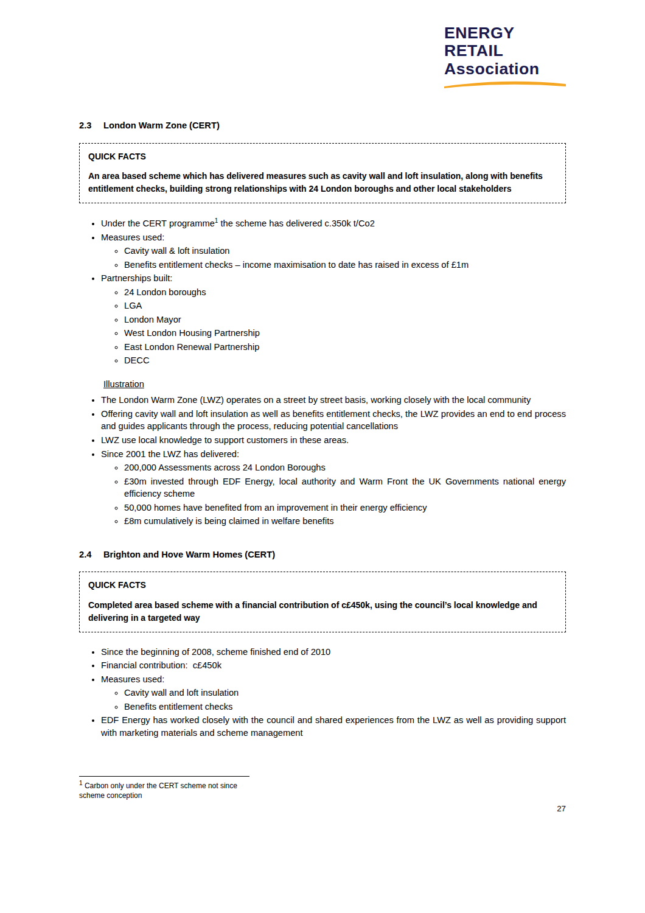ENERGY
RETAIL
Association
2.3 London Warm Zone (CERT)
QUICK FACTS
An area based scheme which has delivered measures such as cavity wall and loft insulation, along with benefits entitlement checks, building strong relationships with 24 London boroughs and other local stakeholders
Under the CERT programme1 the scheme has delivered c.350k t/Co2
Measures used:
Cavity wall & loft insulation
Benefits entitlement checks – income maximisation to date has raised in excess of £1m
Partnerships built:
24 London boroughs
LGA
London Mayor
West London Housing Partnership
East London Renewal Partnership
DECC
Illustration
The London Warm Zone (LWZ) operates on a street by street basis, working closely with the local community
Offering cavity wall and loft insulation as well as benefits entitlement checks, the LWZ provides an end to end process and guides applicants through the process, reducing potential cancellations
LWZ use local knowledge to support customers in these areas.
Since 2001 the LWZ has delivered:
200,000 Assessments across 24 London Boroughs
£30m invested through EDF Energy, local authority and Warm Front the UK Governments national energy efficiency scheme
50,000 homes have benefited from an improvement in their energy efficiency
£8m cumulatively is being claimed in welfare benefits
2.4 Brighton and Hove Warm Homes (CERT)
QUICK FACTS
Completed area based scheme with a financial contribution of c£450k, using the council’s local knowledge and delivering in a targeted way
Since the beginning of 2008, scheme finished end of 2010
Financial contribution: c£450k
Measures used:
Cavity wall and loft insulation
Benefits entitlement checks
EDF Energy has worked closely with the council and shared experiences from the LWZ as well as providing support with marketing materials and scheme management
1 Carbon only under the CERT scheme not since scheme conception
27